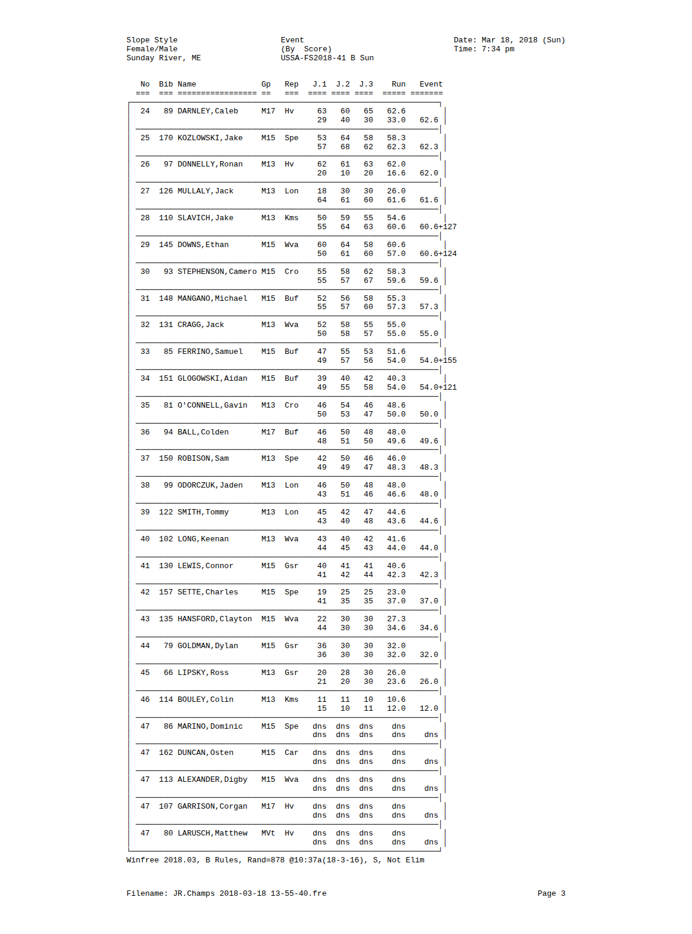Slope Style Female/Male Sunday River, ME
Event (By Score) USSA-FS2018-41 B Sun
Date: Mar 18, 2018 (Sun) Time: 7:34 pm
   No  Bib Name              Gp   Rep   J.1  J.2  J.3    Run   Event 
  ===  === ================= ==   ===  ==== ==== ====  ===== =======
┌──────────────────────────────────────────────────────────────────┐
│  24   89 DARNLEY,Caleb     M17  Hv     63   60   65   62.6        │
│                                        29   40   30   33.0   62.6 │
│ ─────────────────────────────────────────────────────────────────│
│  25  170 KOZLOWSKI,Jake    M15  Spe    53   64   58   58.3        │
│                                        57   68   62   62.3   62.3 │
│ ─────────────────────────────────────────────────────────────────│
│  26   97 DONNELLY,Ronan    M13  Hv     62   61   63   62.0        │
│                                        20   10   20   16.6   62.0 │
│ ─────────────────────────────────────────────────────────────────│
│  27  126 MULLALY,Jack      M13  Lon    18   30   30   26.0        │
│                                        64   61   60   61.6   61.6 │
│ ─────────────────────────────────────────────────────────────────│
│  28  110 SLAVICH,Jake      M13  Kms    50   59   55   54.6        │
│                                        55   64   63   60.6   60.6+127
│ ─────────────────────────────────────────────────────────────────│
│  29  145 DOWNS,Ethan       M15  Wva    60   64   58   60.6        │
│                                        50   61   60   57.0   60.6+124
│ ─────────────────────────────────────────────────────────────────│
│  30   93 STEPHENSON,Camero M15  Cro    55   58   62   58.3        │
│                                        55   57   67   59.6   59.6 │
│ ─────────────────────────────────────────────────────────────────│
│  31  148 MANGANO,Michael   M15  Buf    52   56   58   55.3        │
│                                        55   57   60   57.3   57.3 │
│ ─────────────────────────────────────────────────────────────────│
│  32  131 CRAGG,Jack        M13  Wva    52   58   55   55.0        │
│                                        50   58   57   55.0   55.0 │
│ ─────────────────────────────────────────────────────────────────│
│  33   85 FERRINO,Samuel    M15  Buf    47   55   53   51.6        │
│                                        49   57   56   54.0   54.0+155
│ ─────────────────────────────────────────────────────────────────│
│  34  151 GLOGOWSKI,Aidan   M15  Buf    39   40   42   40.3        │
│                                        49   55   58   54.0   54.0+121
│ ─────────────────────────────────────────────────────────────────│
│  35   81 O'CONNELL,Gavin   M13  Cro    46   54   46   48.6        │
│                                        50   53   47   50.0   50.0 │
│ ─────────────────────────────────────────────────────────────────│
│  36   94 BALL,Colden       M17  Buf    46   50   48   48.0        │
│                                        48   51   50   49.6   49.6 │
│ ─────────────────────────────────────────────────────────────────│
│  37  150 ROBISON,Sam       M13  Spe    42   50   46   46.0        │
│                                        49   49   47   48.3   48.3 │
│ ─────────────────────────────────────────────────────────────────│
│  38   99 ODORCZUK,Jaden    M13  Lon    46   50   48   48.0        │
│                                        43   51   46   46.6   48.0 │
│ ─────────────────────────────────────────────────────────────────│
│  39  122 SMITH,Tommy       M13  Lon    45   42   47   44.6        │
│                                        43   40   48   43.6   44.6 │
│ ─────────────────────────────────────────────────────────────────│
│  40  102 LONG,Keenan       M13  Wva    43   40   42   41.6        │
│                                        44   45   43   44.0   44.0 │
│ ─────────────────────────────────────────────────────────────────│
│  41  130 LEWIS,Connor      M15  Gsr    40   41   41   40.6        │
│                                        41   42   44   42.3   42.3 │
│ ─────────────────────────────────────────────────────────────────│
│  42  157 SETTE,Charles     M15  Spe    19   25   25   23.0        │
│                                        41   35   35   37.0   37.0 │
│ ─────────────────────────────────────────────────────────────────│
│  43  135 HANSFORD,Clayton  M15  Wva    22   30   30   27.3        │
│                                        44   30   30   34.6   34.6 │
│ ─────────────────────────────────────────────────────────────────│
│  44   79 GOLDMAN,Dylan     M15  Gsr    36   30   30   32.0        │
│                                        36   30   30   32.0   32.0 │
│ ─────────────────────────────────────────────────────────────────│
│  45   66 LIPSKY,Ross       M13  Gsr    20   28   30   26.0        │
│                                        21   20   30   23.6   26.0 │
│ ─────────────────────────────────────────────────────────────────│
│  46  114 BOULEY,Colin      M13  Kms    11   11   10   10.6        │
│                                        15   10   11   12.0   12.0 │
│ ─────────────────────────────────────────────────────────────────│
│  47   86 MARINO,Dominic    M15  Spe   dns  dns  dns    dns        │
│                                       dns  dns  dns    dns    dns │
│ ─────────────────────────────────────────────────────────────────│
│  47  162 DUNCAN,Osten      M15  Car   dns  dns  dns    dns        │
│                                       dns  dns  dns    dns    dns │
│ ─────────────────────────────────────────────────────────────────│
│  47  113 ALEXANDER,Digby   M15  Wva   dns  dns  dns    dns        │
│                                       dns  dns  dns    dns    dns │
│ ─────────────────────────────────────────────────────────────────│
│  47  107 GARRISON,Corgan   M17  Hv    dns  dns  dns    dns        │
│                                       dns  dns  dns    dns    dns │
│ ─────────────────────────────────────────────────────────────────│
│  47   80 LARUSCH,Matthew   MVt  Hv    dns  dns  dns    dns        │
│                                       dns  dns  dns    dns    dns │
└──────────────────────────────────────────────────────────────────┘
Winfree 2018.03, B Rules, Rand=878 @10:37a(18-3-16), S, Not Elim
Filename: JR.Champs 2018-03-18 13-55-40.fre
Page 3